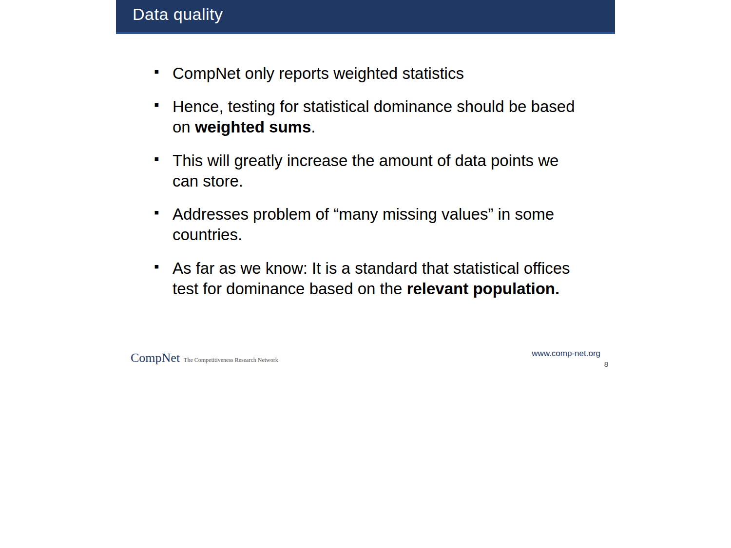Data quality
CompNet only reports weighted statistics
Hence, testing for statistical dominance should be based on weighted sums.
This will greatly increase the amount of data points we can store.
Addresses problem of “many missing values” in some countries.
As far as we know: It is a standard that statistical offices test for dominance based on the relevant population.
CompNetThe Competitiveness Research Network
www.comp-net.org
8